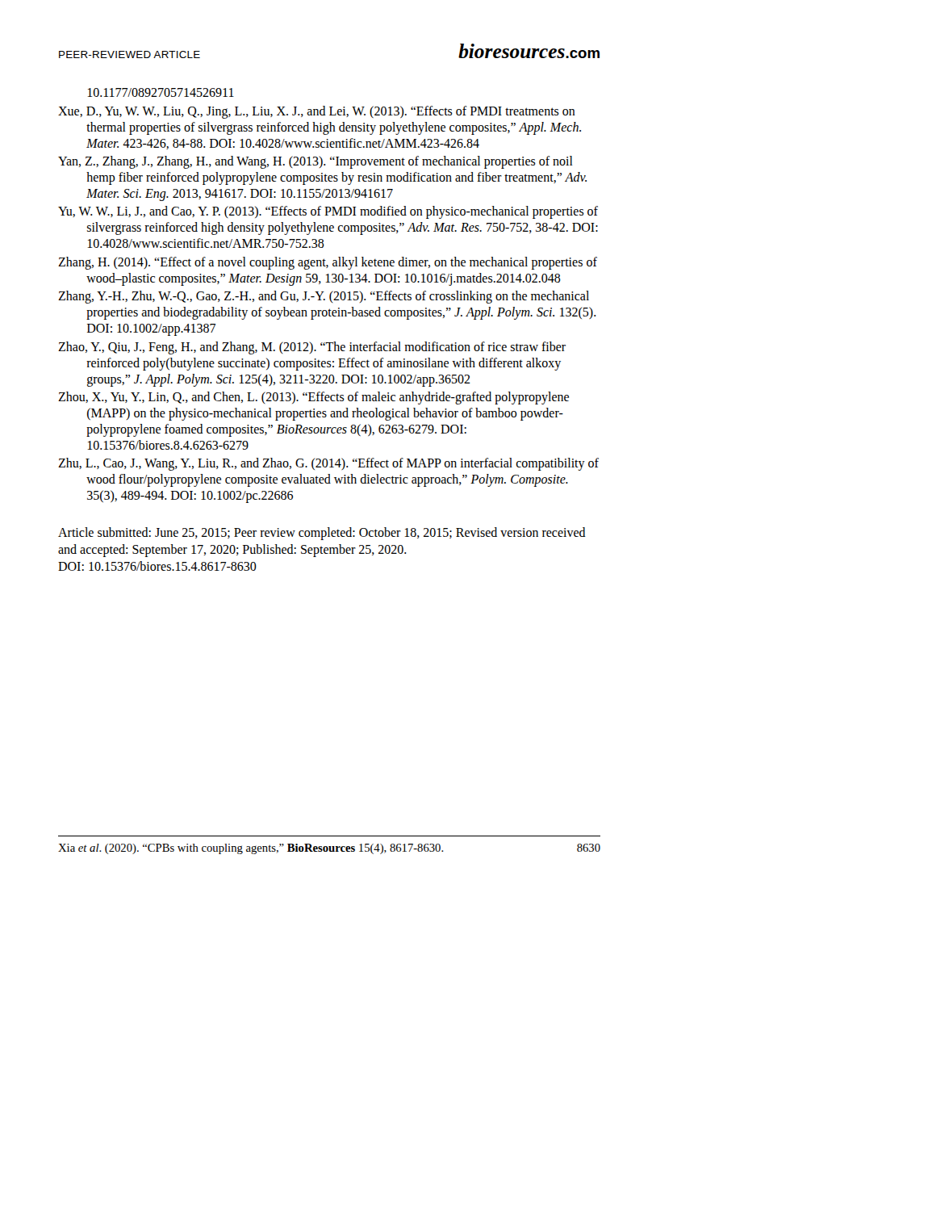PEER-REVIEWED ARTICLE
bioresources.com
10.1177/0892705714526911
Xue, D., Yu, W. W., Liu, Q., Jing, L., Liu, X. J., and Lei, W. (2013). “Effects of PMDI treatments on thermal properties of silvergrass reinforced high density polyethylene composites,” Appl. Mech. Mater. 423-426, 84-88. DOI: 10.4028/www.scientific.net/AMM.423-426.84
Yan, Z., Zhang, J., Zhang, H., and Wang, H. (2013). “Improvement of mechanical properties of noil hemp fiber reinforced polypropylene composites by resin modification and fiber treatment,” Adv. Mater. Sci. Eng. 2013, 941617. DOI: 10.1155/2013/941617
Yu, W. W., Li, J., and Cao, Y. P. (2013). “Effects of PMDI modified on physico-mechanical properties of silvergrass reinforced high density polyethylene composites,” Adv. Mat. Res. 750-752, 38-42. DOI: 10.4028/www.scientific.net/AMR.750-752.38
Zhang, H. (2014). “Effect of a novel coupling agent, alkyl ketene dimer, on the mechanical properties of wood–plastic composites,” Mater. Design 59, 130-134. DOI: 10.1016/j.matdes.2014.02.048
Zhang, Y.-H., Zhu, W.-Q., Gao, Z.-H., and Gu, J.-Y. (2015). “Effects of crosslinking on the mechanical properties and biodegradability of soybean protein-based composites,” J. Appl. Polym. Sci. 132(5). DOI: 10.1002/app.41387
Zhao, Y., Qiu, J., Feng, H., and Zhang, M. (2012). “The interfacial modification of rice straw fiber reinforced poly(butylene succinate) composites: Effect of aminosilane with different alkoxy groups,” J. Appl. Polym. Sci. 125(4), 3211-3220. DOI: 10.1002/app.36502
Zhou, X., Yu, Y., Lin, Q., and Chen, L. (2013). “Effects of maleic anhydride-grafted polypropylene (MAPP) on the physico-mechanical properties and rheological behavior of bamboo powder-polypropylene foamed composites,” BioResources 8(4), 6263-6279. DOI: 10.15376/biores.8.4.6263-6279
Zhu, L., Cao, J., Wang, Y., Liu, R., and Zhao, G. (2014). “Effect of MAPP on interfacial compatibility of wood flour/polypropylene composite evaluated with dielectric approach,” Polym. Composite. 35(3), 489-494. DOI: 10.1002/pc.22686
Article submitted: June 25, 2015; Peer review completed: October 18, 2015; Revised version received and accepted: September 17, 2020; Published: September 25, 2020.
DOI: 10.15376/biores.15.4.8617-8630
Xia et al. (2020). “CPBs with coupling agents,” BioResources 15(4), 8617-8630.
8630